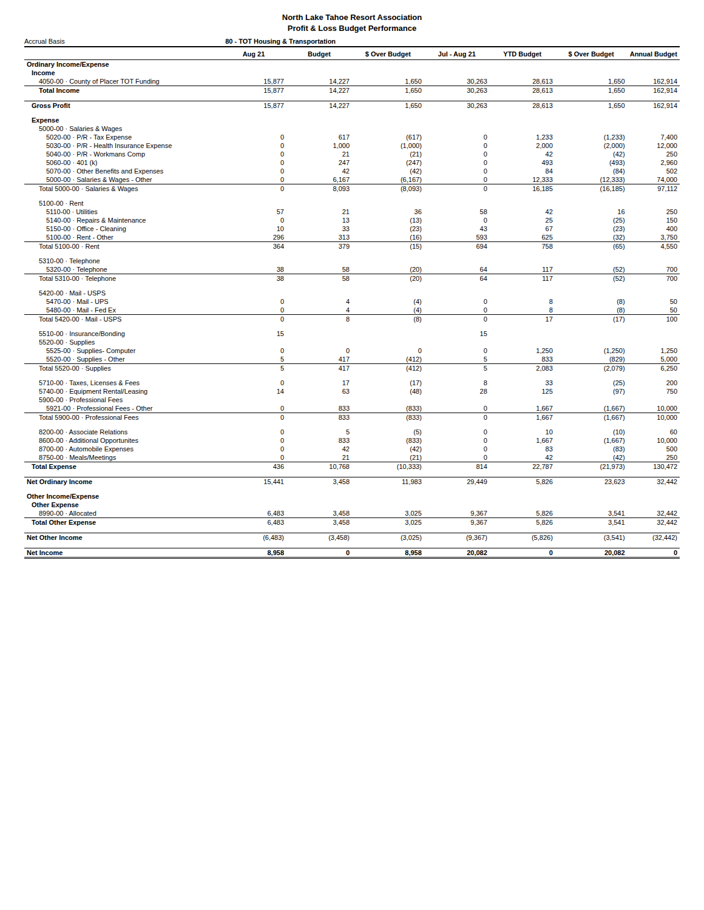North Lake Tahoe Resort Association
Profit & Loss Budget Performance
Accrual Basis 80 - TOT Housing & Transportation
| | Aug 21 | Budget | $ Over Budget | Jul - Aug 21 | YTD Budget | $ Over Budget | Annual Budget |
| --- | --- | --- | --- | --- | --- | --- | --- |
| Ordinary Income/Expense | |
| Income | |
| 4050-00 · County of Placer TOT Funding | 15,877 | 14,227 | 1,650 | 30,263 | 28,613 | 1,650 | 162,914 |
| Total Income | 15,877 | 14,227 | 1,650 | 30,263 | 28,613 | 1,650 | 162,914 |
| Gross Profit | 15,877 | 14,227 | 1,650 | 30,263 | 28,613 | 1,650 | 162,914 |
| Expense | |
| 5000-00 · Salaries & Wages | |
| 5020-00 · P/R - Tax Expense | 0 | 617 | (617) | 0 | 1,233 | (1,233) | 7,400 |
| 5030-00 · P/R - Health Insurance Expense | 0 | 1,000 | (1,000) | 0 | 2,000 | (2,000) | 12,000 |
| 5040-00 · P/R - Workmans Comp | 0 | 21 | (21) | 0 | 42 | (42) | 250 |
| 5060-00 · 401 (k) | 0 | 247 | (247) | 0 | 493 | (493) | 2,960 |
| 5070-00 · Other Benefits and Expenses | 0 | 42 | (42) | 0 | 84 | (84) | 502 |
| 5000-00 · Salaries & Wages - Other | 0 | 6,167 | (6,167) | 0 | 12,333 | (12,333) | 74,000 |
| Total 5000-00 · Salaries & Wages | 0 | 8,093 | (8,093) | 0 | 16,185 | (16,185) | 97,112 |
| 5100-00 · Rent | |
| 5110-00 · Utilities | 57 | 21 | 36 | 58 | 42 | 16 | 250 |
| 5140-00 · Repairs & Maintenance | 0 | 13 | (13) | 0 | 25 | (25) | 150 |
| 5150-00 · Office - Cleaning | 10 | 33 | (23) | 43 | 67 | (23) | 400 |
| 5100-00 · Rent - Other | 296 | 313 | (16) | 593 | 625 | (32) | 3,750 |
| Total 5100-00 · Rent | 364 | 379 | (15) | 694 | 758 | (65) | 4,550 |
| 5310-00 · Telephone | |
| 5320-00 · Telephone | 38 | 58 | (20) | 64 | 117 | (52) | 700 |
| Total 5310-00 · Telephone | 38 | 58 | (20) | 64 | 117 | (52) | 700 |
| 5420-00 · Mail - USPS | |
| 5470-00 · Mail - UPS | 0 | 4 | (4) | 0 | 8 | (8) | 50 |
| 5480-00 · Mail - Fed Ex | 0 | 4 | (4) | 0 | 8 | (8) | 50 |
| Total 5420-00 · Mail - USPS | 0 | 8 | (8) | 0 | 17 | (17) | 100 |
| 5510-00 · Insurance/Bonding | 15 | | | 15 | | | |
| 5520-00 · Supplies | |
| 5525-00 · Supplies- Computer | 0 | 0 | 0 | 0 | 1,250 | (1,250) | 1,250 |
| 5520-00 · Supplies - Other | 5 | 417 | (412) | 5 | 833 | (829) | 5,000 |
| Total 5520-00 · Supplies | 5 | 417 | (412) | 5 | 2,083 | (2,079) | 6,250 |
| 5710-00 · Taxes, Licenses & Fees | 0 | 17 | (17) | 8 | 33 | (25) | 200 |
| 5740-00 · Equipment Rental/Leasing | 14 | 63 | (48) | 28 | 125 | (97) | 750 |
| 5900-00 · Professional Fees | |
| 5921-00 · Professional Fees - Other | 0 | 833 | (833) | 0 | 1,667 | (1,667) | 10,000 |
| Total 5900-00 · Professional Fees | 0 | 833 | (833) | 0 | 1,667 | (1,667) | 10,000 |
| 8200-00 · Associate Relations | 0 | 5 | (5) | 0 | 10 | (10) | 60 |
| 8600-00 · Additional Opportunites | 0 | 833 | (833) | 0 | 1,667 | (1,667) | 10,000 |
| 8700-00 · Automobile Expenses | 0 | 42 | (42) | 0 | 83 | (83) | 500 |
| 8750-00 · Meals/Meetings | 0 | 21 | (21) | 0 | 42 | (42) | 250 |
| Total Expense | 436 | 10,768 | (10,333) | 814 | 22,787 | (21,973) | 130,472 |
| Net Ordinary Income | 15,441 | 3,458 | 11,983 | 29,449 | 5,826 | 23,623 | 32,442 |
| Other Income/Expense | |
| Other Expense | |
| 8990-00 · Allocated | 6,483 | 3,458 | 3,025 | 9,367 | 5,826 | 3,541 | 32,442 |
| Total Other Expense | 6,483 | 3,458 | 3,025 | 9,367 | 5,826 | 3,541 | 32,442 |
| Net Other Income | (6,483) | (3,458) | (3,025) | (9,367) | (5,826) | (3,541) | (32,442) |
| Net Income | 8,958 | 0 | 8,958 | 20,082 | 0 | 20,082 | 0 |